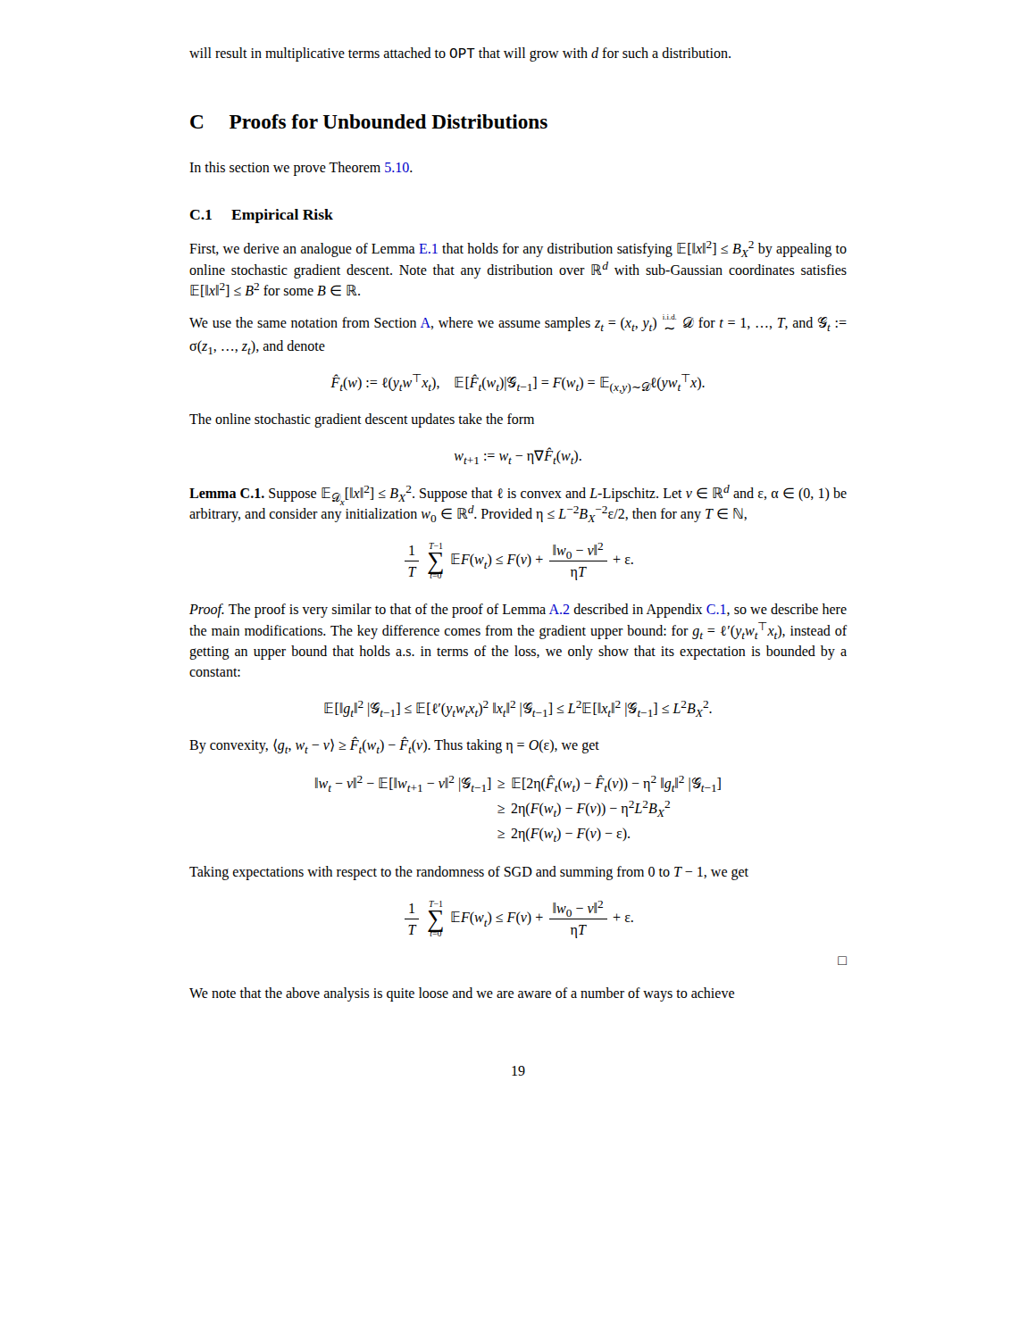will result in multiplicative terms attached to OPT that will grow with d for such a distribution.
CProofs for Unbounded Distributions
In this section we prove Theorem 5.10.
C.1 Empirical Risk
First, we derive an analogue of Lemma E.1 that holds for any distribution satisfying 𝔼[‖x‖2] ≤ BX2 by appealing to online stochastic gradient descent. Note that any distribution over ℝd with sub-Gaussian coordinates satisfies 𝔼[‖x‖2] ≤ B2 for some B ∈ ℝ.
We use the same notation from Section A, where we assume samples zt = (xt, yt) i.i.d.∼ 𝒟 for t = 1, …, T, and 𝒢t := σ(z1, …, zt), and denote
F̂t(w) := ℓ(ytw⊤xt), 𝔼[F̂t(wt)|𝒢t−1] = F(wt) = 𝔼(x,y)∼𝒟ℓ(ywt⊤x).
The online stochastic gradient descent updates take the form
wt+1 := wt − η∇F̂t(wt).
Lemma C.1. Suppose 𝔼𝒟x[‖x‖2] ≤ BX2. Suppose that ℓ is convex and L-Lipschitz. Let v ∈ ℝd and ε, α ∈ (0, 1) be arbitrary, and consider any initialization w0 ∈ ℝd. Provided η ≤ L−2BX−2ε/2, then for any T ∈ ℕ,
1 T T−1∑t=0 𝔼F(wt) ≤ F(v) + ‖w0 − v‖2 ηT + ε.
Proof. The proof is very similar to that of the proof of Lemma A.2 described in Appendix C.1, so we describe here the main modifications. The key difference comes from the gradient upper bound: for gt = ℓ′(ytwt⊤xt), instead of getting an upper bound that holds a.s. in terms of the loss, we only show that its expectation is bounded by a constant:
𝔼[‖gt‖2 |𝒢t−1] ≤ 𝔼[ℓ′(ytwtxt)2 ‖xt‖2 |𝒢t−1] ≤ L2𝔼[‖xt‖2 |𝒢t−1] ≤ L2BX2.
By convexity, ⟨gt, wt − v⟩ ≥ F̂t(wt) − F̂t(v). Thus taking η = O(ε), we get
| ‖ w t − v ‖ 2 − 𝔼[‖ w t +1 − v ‖ 2 /𝒢 t −1 ] | ≥ | 𝔼[2η( F̂ t ( w t ) − F̂ t ( v )) − η 2 ‖ g t ‖ 2 /𝒢 t −1 ] |
| | ≥ | 2η( F ( w t ) − F ( v )) − η 2 L 2 B X 2 |
| | ≥ | 2η( F ( w t ) − F ( v ) − ε). |
Taking expectations with respect to the randomness of SGD and summing from 0 to T − 1, we get
1 T T−1∑t=0 𝔼F(wt) ≤ F(v) + ‖w0 − v‖2 ηT + ε.
□
We note that the above analysis is quite loose and we are aware of a number of ways to achieve
19